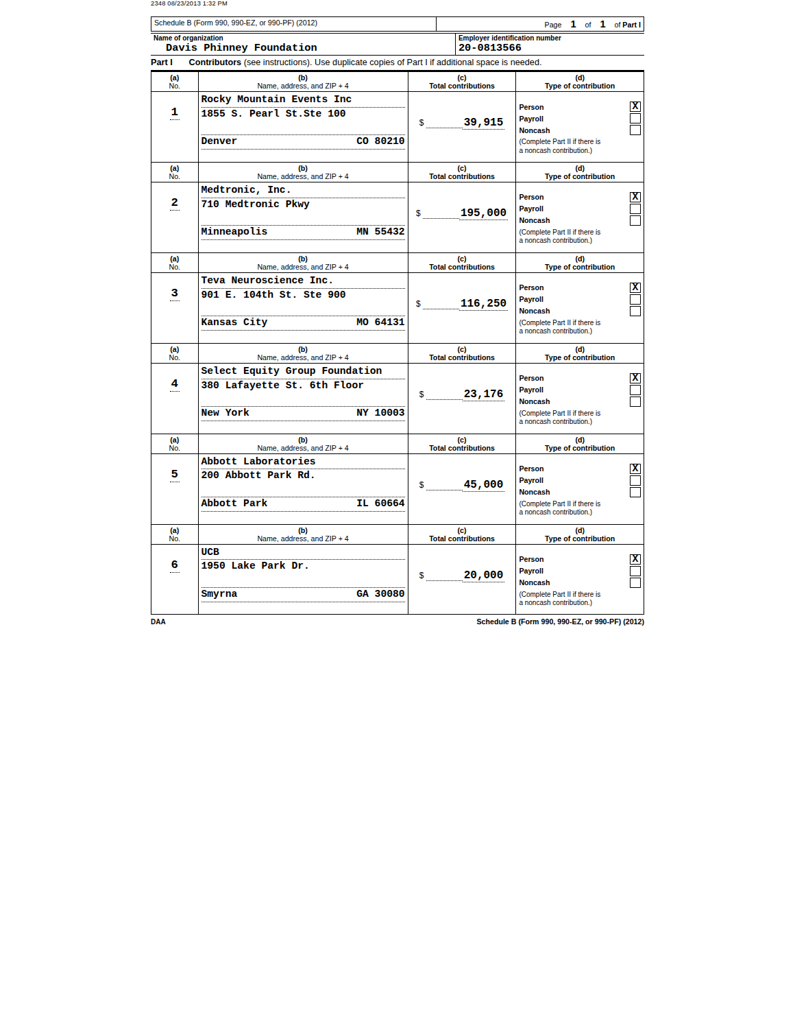2348 08/23/2013 1:32 PM
| Schedule B (Form 990, 990-EZ, or 990-PF) (2012) | Page 1 of 1 of Part I |
| Name of organization Davis Phinney Foundation | Employer identification number 20-0813566 |
Part I Contributors (see instructions). Use duplicate copies of Part I if additional space is needed.
| (a) No. | (b) Name, address, and ZIP + 4 | (c) Total contributions | (d) Type of contribution |
| 1 | Rocky Mountain Events Inc 1855 S. Pearl St.Ste 100 Denver CO 80210 | $ 39,915 | Person X Payroll Noncash (Complete Part II if there is a noncash contribution.) |
| (a) No. | (b) Name, address, and ZIP + 4 | (c) Total contributions | (d) Type of contribution |
| 2 | Medtronic, Inc. 710 Medtronic Pkwy Minneapolis MN 55432 | $ 195,000 | Person X Payroll Noncash (Complete Part II if there is a noncash contribution.) |
| (a) No. | (b) Name, address, and ZIP + 4 | (c) Total contributions | (d) Type of contribution |
| 3 | Teva Neuroscience Inc. 901 E. 104th St. Ste 900 Kansas City MO 64131 | $ 116,250 | Person X Payroll Noncash (Complete Part II if there is a noncash contribution.) |
| (a) No. | (b) Name, address, and ZIP + 4 | (c) Total contributions | (d) Type of contribution |
| 4 | Select Equity Group Foundation 380 Lafayette St. 6th Floor New York NY 10003 | $ 23,176 | Person X Payroll Noncash (Complete Part II if there is a noncash contribution.) |
| (a) No. | (b) Name, address, and ZIP + 4 | (c) Total contributions | (d) Type of contribution |
| 5 | Abbott Laboratories 200 Abbott Park Rd. Abbott Park IL 60664 | $ 45,000 | Person X Payroll Noncash (Complete Part II if there is a noncash contribution.) |
| (a) No. | (b) Name, address, and ZIP + 4 | (c) Total contributions | (d) Type of contribution |
| 6 | UCB 1950 Lake Park Dr. Smyrna GA 30080 | $ 20,000 | Person X Payroll Noncash (Complete Part II if there is a noncash contribution.) |
DAA
Schedule B (Form 990, 990-EZ, or 990-PF) (2012)